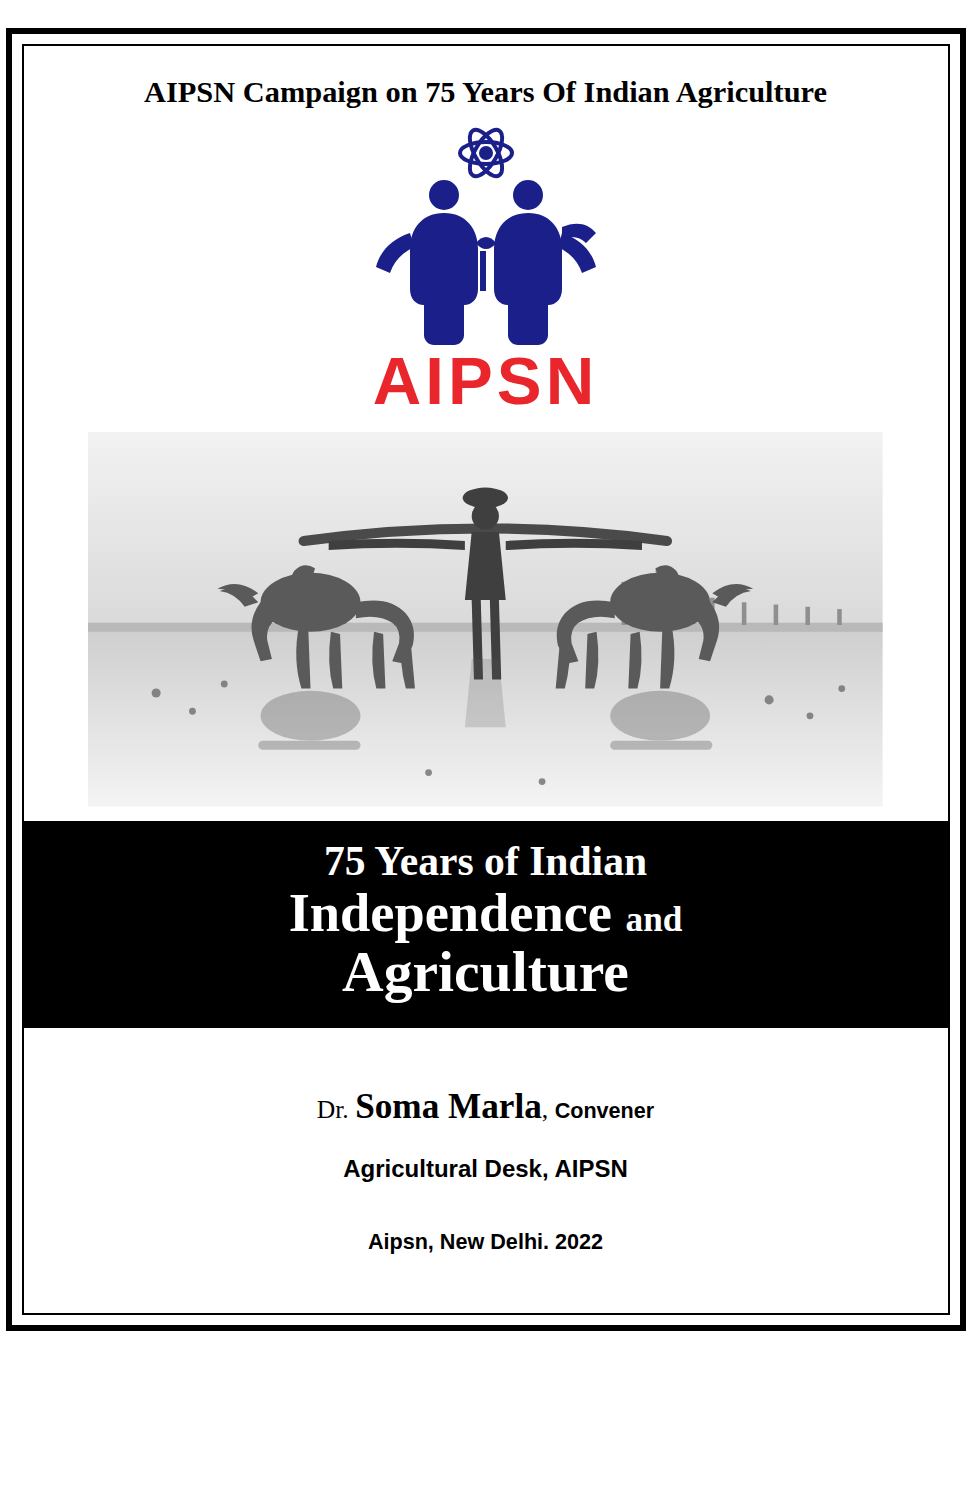AIPSN Campaign on 75 Years Of Indian Agriculture
AIPSN
75 Years of Indian
Independence and
Agriculture
Dr. Soma Marla, Convener
Agricultural Desk, AIPSN
Aipsn, New Delhi. 2022